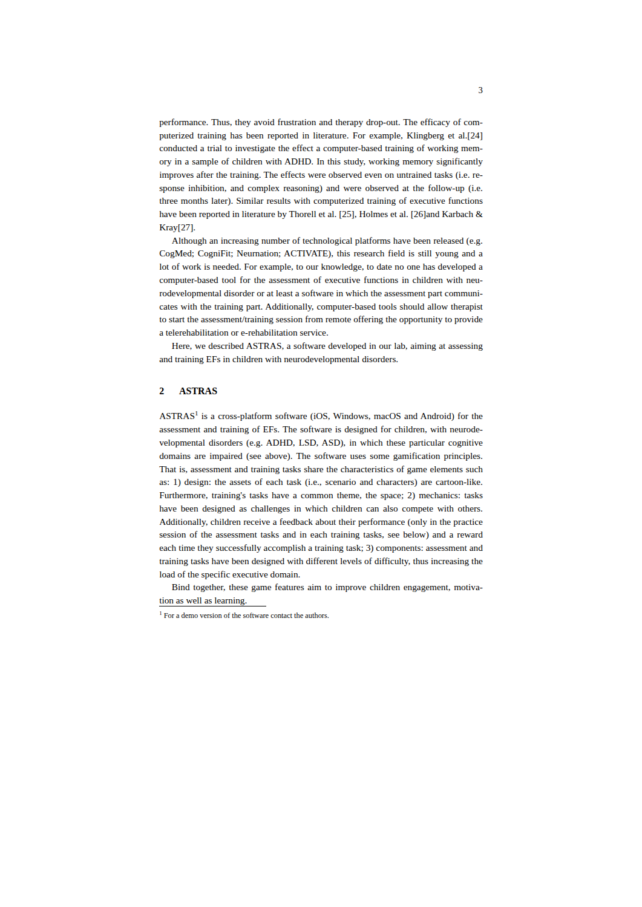3
performance. Thus, they avoid frustration and therapy drop-out. The efficacy of computerized training has been reported in literature. For example, Klingberg et al.[24] conducted a trial to investigate the effect a computer-based training of working memory in a sample of children with ADHD. In this study, working memory significantly improves after the training. The effects were observed even on untrained tasks (i.e. response inhibition, and complex reasoning) and were observed at the follow-up (i.e. three months later). Similar results with computerized training of executive functions have been reported in literature by Thorell et al. [25], Holmes et al. [26]and Karbach & Kray[27].
Although an increasing number of technological platforms have been released (e.g. CogMed; CogniFit; Neurnation; ACTIVATE), this research field is still young and a lot of work is needed. For example, to our knowledge, to date no one has developed a computer-based tool for the assessment of executive functions in children with neurodevelopmental disorder or at least a software in which the assessment part communicates with the training part. Additionally, computer-based tools should allow therapist to start the assessment/training session from remote offering the opportunity to provide a telerehabilitation or e-rehabilitation service.
Here, we described ASTRAS, a software developed in our lab, aiming at assessing and training EFs in children with neurodevelopmental disorders.
2 ASTRAS
ASTRAS1 is a cross-platform software (iOS, Windows, macOS and Android) for the assessment and training of EFs. The software is designed for children, with neurodevelopmental disorders (e.g. ADHD, LSD, ASD), in which these particular cognitive domains are impaired (see above). The software uses some gamification principles. That is, assessment and training tasks share the characteristics of game elements such as: 1) design: the assets of each task (i.e., scenario and characters) are cartoon-like. Furthermore, training's tasks have a common theme, the space; 2) mechanics: tasks have been designed as challenges in which children can also compete with others. Additionally, children receive a feedback about their performance (only in the practice session of the assessment tasks and in each training tasks, see below) and a reward each time they successfully accomplish a training task; 3) components: assessment and training tasks have been designed with different levels of difficulty, thus increasing the load of the specific executive domain.
Bind together, these game features aim to improve children engagement, motivation as well as learning.
1 For a demo version of the software contact the authors.